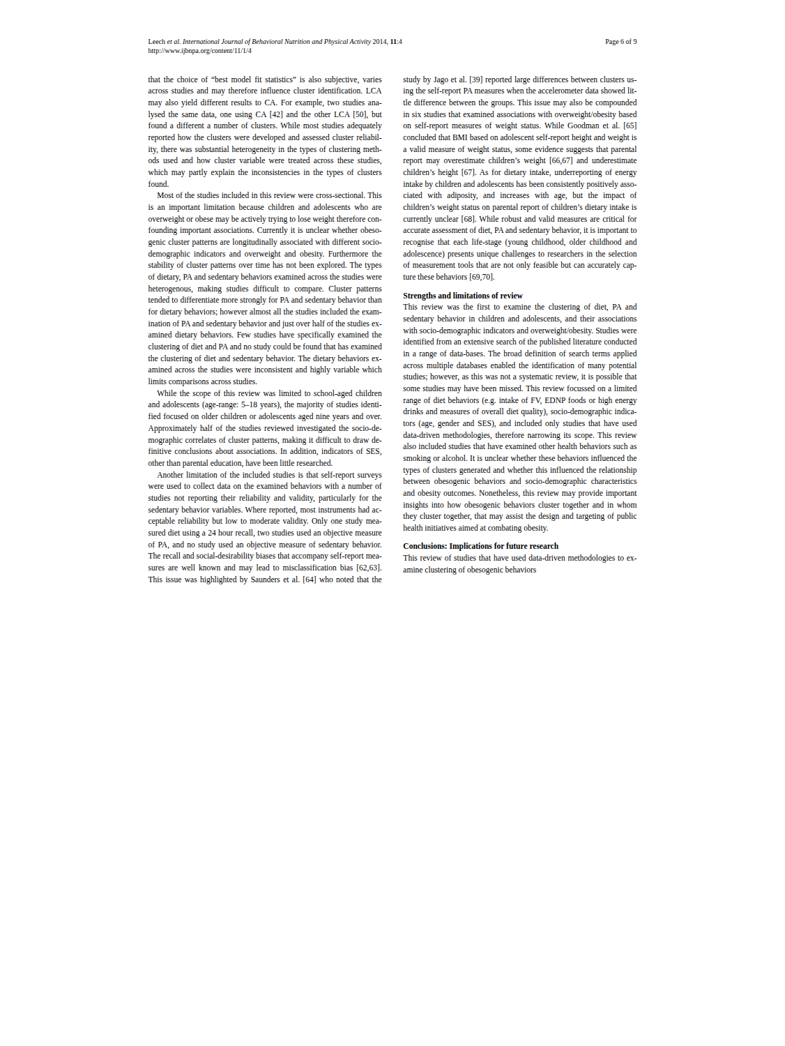Leech et al. International Journal of Behavioral Nutrition and Physical Activity 2014, 11:4 http://www.ijbnpa.org/content/11/1/4
Page 6 of 9
that the choice of “best model fit statistics” is also subjective, varies across studies and may therefore influence cluster identification. LCA may also yield different results to CA. For example, two studies analysed the same data, one using CA [42] and the other LCA [50], but found a different a number of clusters. While most studies adequately reported how the clusters were developed and assessed cluster reliability, there was substantial heterogeneity in the types of clustering methods used and how cluster variable were treated across these studies, which may partly explain the inconsistencies in the types of clusters found.
Most of the studies included in this review were cross-sectional. This is an important limitation because children and adolescents who are overweight or obese may be actively trying to lose weight therefore confounding important associations. Currently it is unclear whether obesogenic cluster patterns are longitudinally associated with different socio-demographic indicators and overweight and obesity. Furthermore the stability of cluster patterns over time has not been explored. The types of dietary, PA and sedentary behaviors examined across the studies were heterogenous, making studies difficult to compare. Cluster patterns tended to differentiate more strongly for PA and sedentary behavior than for dietary behaviors; however almost all the studies included the examination of PA and sedentary behavior and just over half of the studies examined dietary behaviors. Few studies have specifically examined the clustering of diet and PA and no study could be found that has examined the clustering of diet and sedentary behavior. The dietary behaviors examined across the studies were inconsistent and highly variable which limits comparisons across studies.
While the scope of this review was limited to school-aged children and adolescents (age-range: 5–18 years), the majority of studies identified focused on older children or adolescents aged nine years and over. Approximately half of the studies reviewed investigated the socio-demographic correlates of cluster patterns, making it difficult to draw definitive conclusions about associations. In addition, indicators of SES, other than parental education, have been little researched.
Another limitation of the included studies is that self-report surveys were used to collect data on the examined behaviors with a number of studies not reporting their reliability and validity, particularly for the sedentary behavior variables. Where reported, most instruments had acceptable reliability but low to moderate validity. Only one study measured diet using a 24 hour recall, two studies used an objective measure of PA, and no study used an objective measure of sedentary behavior. The recall and social-desirability biases that accompany self-report measures are well known and may lead to misclassification bias [62,63]. This issue was highlighted by Saunders et al. [64] who noted that the study by Jago et al. [39] reported large differences between clusters using the self-report PA measures when the accelerometer data showed little difference between the groups. This issue may also be compounded in six studies that examined associations with overweight/obesity based on self-report measures of weight status. While Goodman et al. [65] concluded that BMI based on adolescent self-report height and weight is a valid measure of weight status, some evidence suggests that parental report may overestimate children’s weight [66,67] and underestimate children’s height [67]. As for dietary intake, underreporting of energy intake by children and adolescents has been consistently positively associated with adiposity, and increases with age, but the impact of children’s weight status on parental report of children’s dietary intake is currently unclear [68]. While robust and valid measures are critical for accurate assessment of diet, PA and sedentary behavior, it is important to recognise that each life-stage (young childhood, older childhood and adolescence) presents unique challenges to researchers in the selection of measurement tools that are not only feasible but can accurately capture these behaviors [69,70].
Strengths and limitations of review
This review was the first to examine the clustering of diet, PA and sedentary behavior in children and adolescents, and their associations with socio-demographic indicators and overweight/obesity. Studies were identified from an extensive search of the published literature conducted in a range of data-bases. The broad definition of search terms applied across multiple databases enabled the identification of many potential studies; however, as this was not a systematic review, it is possible that some studies may have been missed. This review focussed on a limited range of diet behaviors (e.g. intake of FV, EDNP foods or high energy drinks and measures of overall diet quality), socio-demographic indicators (age, gender and SES), and included only studies that have used data-driven methodologies, therefore narrowing its scope. This review also included studies that have examined other health behaviors such as smoking or alcohol. It is unclear whether these behaviors influenced the types of clusters generated and whether this influenced the relationship between obesogenic behaviors and socio-demographic characteristics and obesity outcomes. Nonetheless, this review may provide important insights into how obesogenic behaviors cluster together and in whom they cluster together, that may assist the design and targeting of public health initiatives aimed at combating obesity.
Conclusions: Implications for future research
This review of studies that have used data-driven methodologies to examine clustering of obesogenic behaviors